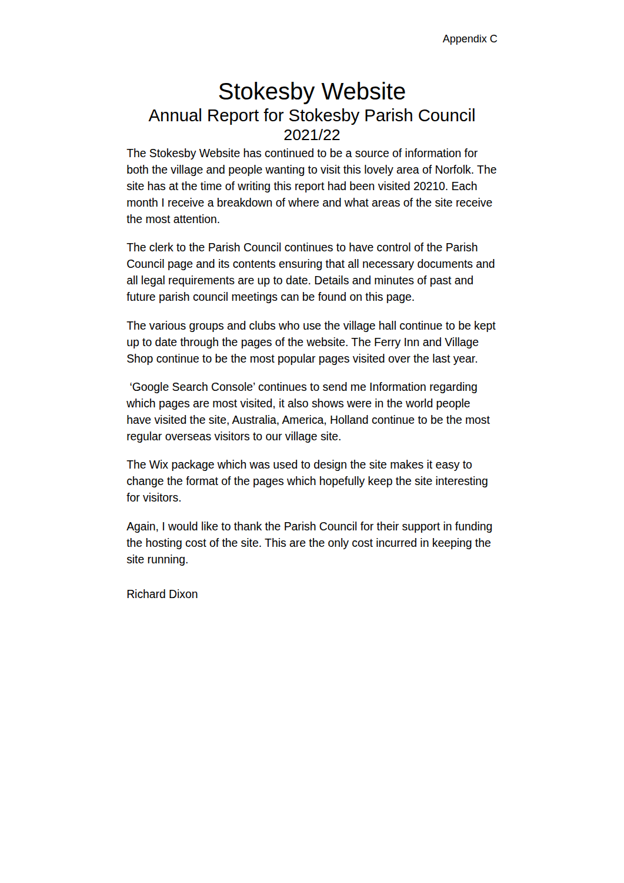Appendix C
Stokesby Website
Annual Report for Stokesby Parish Council
2021/22
The Stokesby Website has continued to be a source of information for both the village and people wanting to visit this lovely area of Norfolk. The site has at the time of writing this report had been visited 20210. Each month I receive a breakdown of where and what areas of the site receive the most attention.
The clerk to the Parish Council continues to have control of the Parish Council page and its contents ensuring that all necessary documents and all legal requirements are up to date. Details and minutes of past and future parish council meetings can be found on this page.
The various groups and clubs who use the village hall continue to be kept up to date through the pages of the website. The Ferry Inn and Village Shop continue to be the most popular pages visited over the last year.
‘Google Search Console’ continues to send me Information regarding which pages are most visited, it also shows were in the world people have visited the site, Australia, America, Holland continue to be the most regular overseas visitors to our village site.
The Wix package which was used to design the site makes it easy to change the format of the pages which hopefully keep the site interesting for visitors.
Again, I would like to thank the Parish Council for their support in funding the hosting cost of the site. This are the only cost incurred in keeping the site running.
Richard Dixon